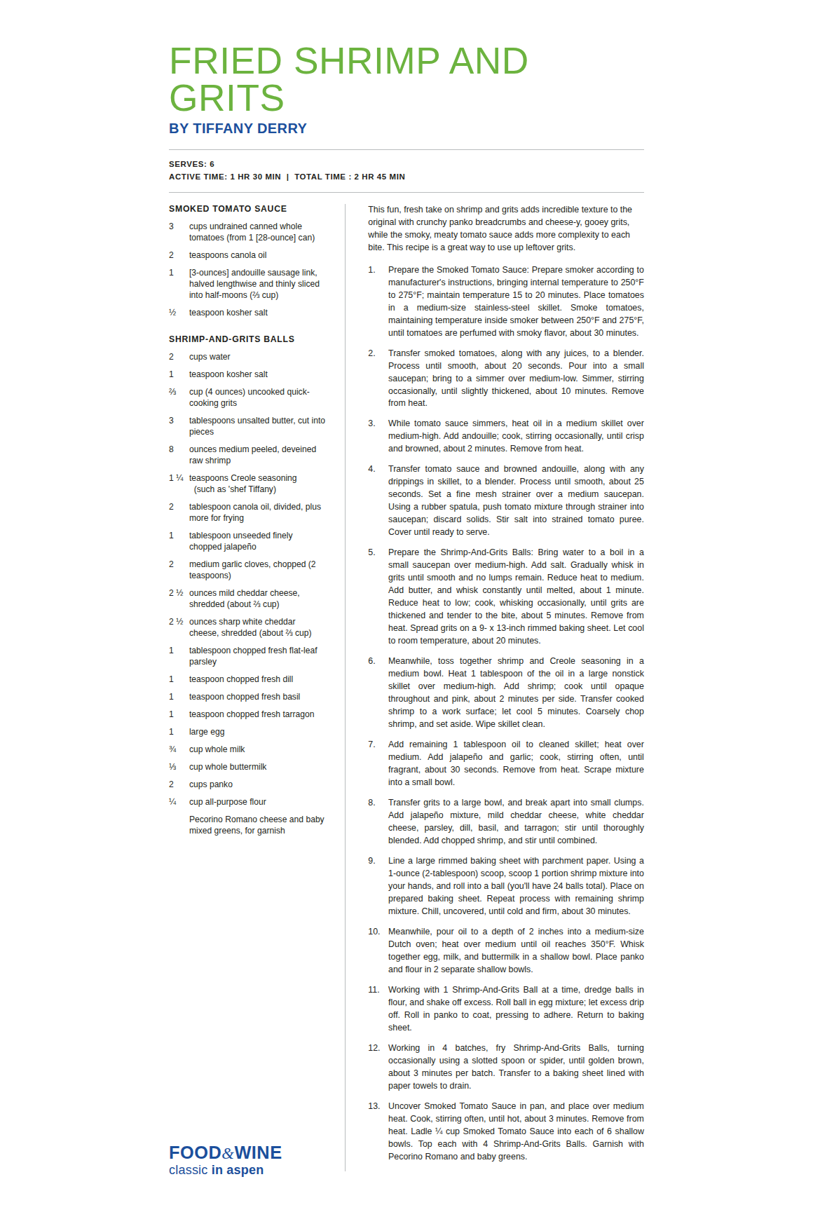Fried Shrimp and Grits
by Tiffany Derry
Serves: 6
Active Time: 1 hr 30 min | Total Time : 2 hr 45 min
Smoked Tomato Sauce
3 cups undrained canned whole tomatoes (from 1 [28-ounce] can)
2 teaspoons canola oil
1[3-ounces] andouille sausage link, halved lengthwise and thinly sliced into half-moons (⅔ cup)
½ teaspoon kosher salt
Shrimp-and-Grits Balls
2 cups water
1 teaspoon kosher salt
⅔ cup (4 ounces) uncooked quick-cooking grits
3 tablespoons unsalted butter, cut into pieces
8 ounces medium peeled, deveined raw shrimp
1 ¼ teaspoons Creole seasoning (such as 'shef Tiffany)
2 tablespoon canola oil, divided, plus more for frying
1 tablespoon unseeded finely chopped jalapeño
2 medium garlic cloves, chopped (2 teaspoons)
2 ½ ounces mild cheddar cheese, shredded (about ⅔ cup)
2 ½ ounces sharp white cheddar cheese, shredded (about ⅔ cup)
1 tablespoon chopped fresh flat-leaf parsley
1 teaspoon chopped fresh dill
1 teaspoon chopped fresh basil
1 teaspoon chopped fresh tarragon
1 large egg
¾ cup whole milk
⅓ cup whole buttermilk
2 cups panko
¼ cup all-purpose flour
Pecorino Romano cheese and baby mixed greens, for garnish
This fun, fresh take on shrimp and grits adds incredible texture to the original with crunchy panko breadcrumbs and cheese-y, gooey grits, while the smoky, meaty tomato sauce adds more complexity to each bite. This recipe is a great way to use up leftover grits.
Prepare the Smoked Tomato Sauce: Prepare smoker according to manufacturer's instructions, bringing internal temperature to 250°F to 275°F; maintain temperature 15 to 20 minutes. Place tomatoes in a medium-size stainless-steel skillet. Smoke tomatoes, maintaining temperature inside smoker between 250°F and 275°F, until tomatoes are perfumed with smoky flavor, about 30 minutes.
Transfer smoked tomatoes, along with any juices, to a blender. Process until smooth, about 20 seconds. Pour into a small saucepan; bring to a simmer over medium-low. Simmer, stirring occasionally, until slightly thickened, about 10 minutes. Remove from heat.
While tomato sauce simmers, heat oil in a medium skillet over medium-high. Add andouille; cook, stirring occasionally, until crisp and browned, about 2 minutes. Remove from heat.
Transfer tomato sauce and browned andouille, along with any drippings in skillet, to a blender. Process until smooth, about 25 seconds. Set a fine mesh strainer over a medium saucepan. Using a rubber spatula, push tomato mixture through strainer into saucepan; discard solids. Stir salt into strained tomato puree. Cover until ready to serve.
Prepare the Shrimp-And-Grits Balls: Bring water to a boil in a small saucepan over medium-high. Add salt. Gradually whisk in grits until smooth and no lumps remain. Reduce heat to medium. Add butter, and whisk constantly until melted, about 1 minute. Reduce heat to low; cook, whisking occasionally, until grits are thickened and tender to the bite, about 5 minutes. Remove from heat. Spread grits on a 9- x 13-inch rimmed baking sheet. Let cool to room temperature, about 20 minutes.
Meanwhile, toss together shrimp and Creole seasoning in a medium bowl. Heat 1 tablespoon of the oil in a large nonstick skillet over medium-high. Add shrimp; cook until opaque throughout and pink, about 2 minutes per side. Transfer cooked shrimp to a work surface; let cool 5 minutes. Coarsely chop shrimp, and set aside. Wipe skillet clean.
Add remaining 1 tablespoon oil to cleaned skillet; heat over medium. Add jalapeño and garlic; cook, stirring often, until fragrant, about 30 seconds. Remove from heat. Scrape mixture into a small bowl.
Transfer grits to a large bowl, and break apart into small clumps. Add jalapeño mixture, mild cheddar cheese, white cheddar cheese, parsley, dill, basil, and tarragon; stir until thoroughly blended. Add chopped shrimp, and stir until combined.
Line a large rimmed baking sheet with parchment paper. Using a 1-ounce (2-tablespoon) scoop, scoop 1 portion shrimp mixture into your hands, and roll into a ball (you'll have 24 balls total). Place on prepared baking sheet. Repeat process with remaining shrimp mixture. Chill, uncovered, until cold and firm, about 30 minutes.
Meanwhile, pour oil to a depth of 2 inches into a medium-size Dutch oven; heat over medium until oil reaches 350°F. Whisk together egg, milk, and buttermilk in a shallow bowl. Place panko and flour in 2 separate shallow bowls.
Working with 1 Shrimp-And-Grits Ball at a time, dredge balls in flour, and shake off excess. Roll ball in egg mixture; let excess drip off. Roll in panko to coat, pressing to adhere. Return to baking sheet.
Working in 4 batches, fry Shrimp-And-Grits Balls, turning occasionally using a slotted spoon or spider, until golden brown, about 3 minutes per batch. Transfer to a baking sheet lined with paper towels to drain.
Uncover Smoked Tomato Sauce in pan, and place over medium heat. Cook, stirring often, until hot, about 3 minutes. Remove from heat. Ladle ¼ cup Smoked Tomato Sauce into each of 6 shallow bowls. Top each with 4 Shrimp-And-Grits Balls. Garnish with Pecorino Romano and baby greens.
FOOD&WINE
classic in aspen